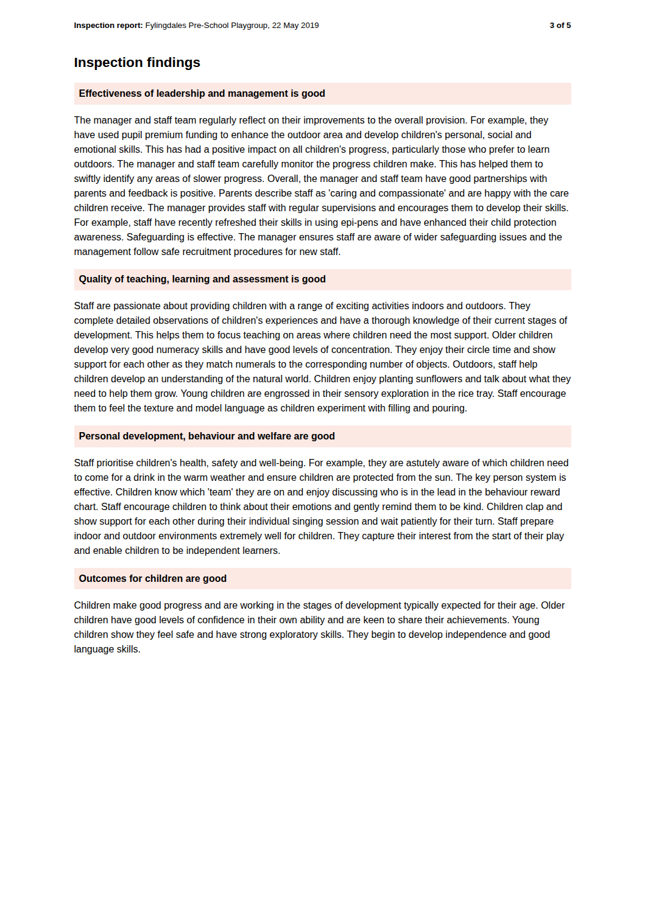Inspection report: Fylingdales Pre-School Playgroup, 22 May 2019 3 of 5
Inspection findings
Effectiveness of leadership and management is good
The manager and staff team regularly reflect on their improvements to the overall provision. For example, they have used pupil premium funding to enhance the outdoor area and develop children's personal, social and emotional skills. This has had a positive impact on all children's progress, particularly those who prefer to learn outdoors. The manager and staff team carefully monitor the progress children make. This has helped them to swiftly identify any areas of slower progress. Overall, the manager and staff team have good partnerships with parents and feedback is positive. Parents describe staff as 'caring and compassionate' and are happy with the care children receive. The manager provides staff with regular supervisions and encourages them to develop their skills. For example, staff have recently refreshed their skills in using epi-pens and have enhanced their child protection awareness. Safeguarding is effective. The manager ensures staff are aware of wider safeguarding issues and the management follow safe recruitment procedures for new staff.
Quality of teaching, learning and assessment is good
Staff are passionate about providing children with a range of exciting activities indoors and outdoors. They complete detailed observations of children's experiences and have a thorough knowledge of their current stages of development. This helps them to focus teaching on areas where children need the most support. Older children develop very good numeracy skills and have good levels of concentration. They enjoy their circle time and show support for each other as they match numerals to the corresponding number of objects. Outdoors, staff help children develop an understanding of the natural world. Children enjoy planting sunflowers and talk about what they need to help them grow. Young children are engrossed in their sensory exploration in the rice tray. Staff encourage them to feel the texture and model language as children experiment with filling and pouring.
Personal development, behaviour and welfare are good
Staff prioritise children's health, safety and well-being. For example, they are astutely aware of which children need to come for a drink in the warm weather and ensure children are protected from the sun. The key person system is effective. Children know which 'team' they are on and enjoy discussing who is in the lead in the behaviour reward chart. Staff encourage children to think about their emotions and gently remind them to be kind. Children clap and show support for each other during their individual singing session and wait patiently for their turn. Staff prepare indoor and outdoor environments extremely well for children. They capture their interest from the start of their play and enable children to be independent learners.
Outcomes for children are good
Children make good progress and are working in the stages of development typically expected for their age. Older children have good levels of confidence in their own ability and are keen to share their achievements. Young children show they feel safe and have strong exploratory skills. They begin to develop independence and good language skills.